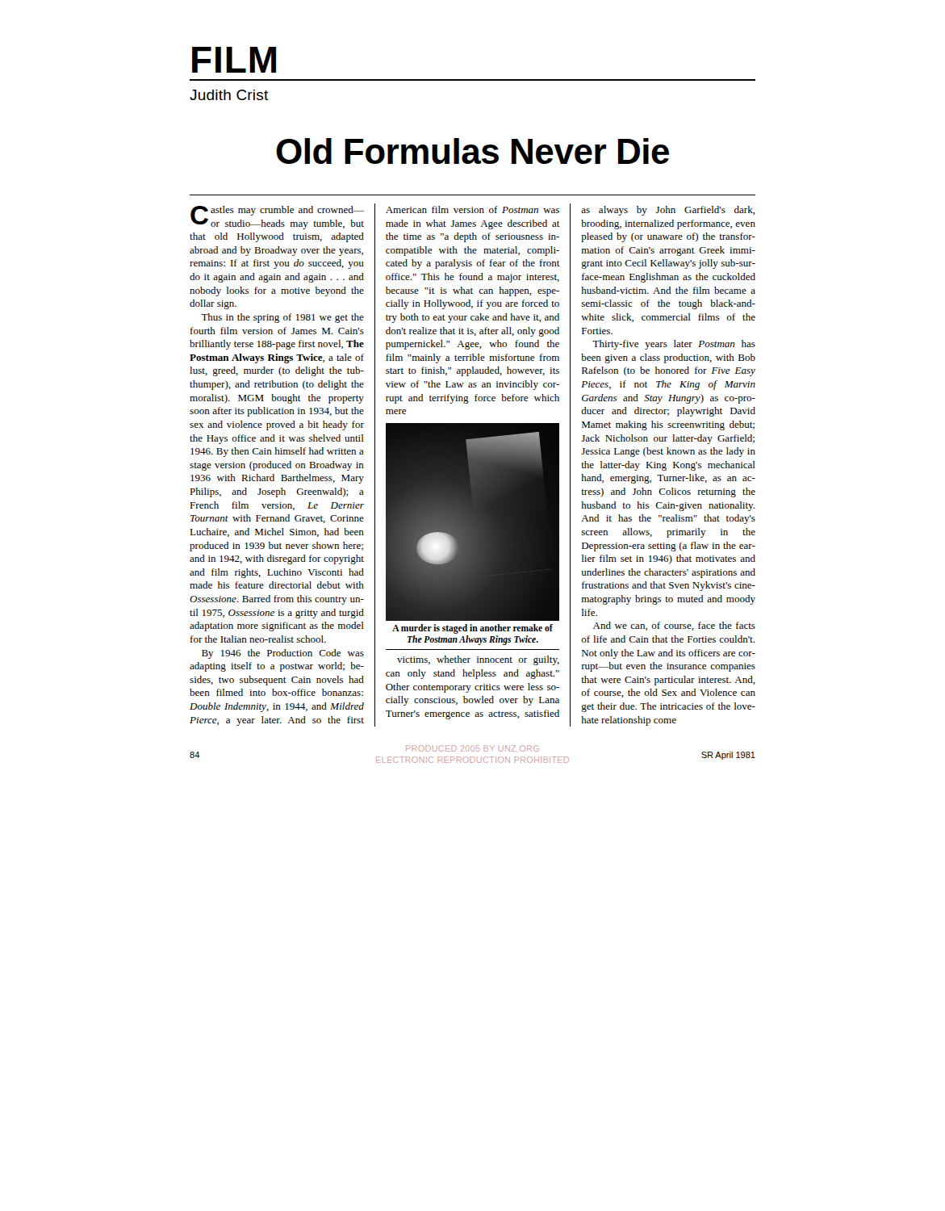FILM
Judith Crist
Old Formulas Never Die
Castles may crumble and crowned—or studio—heads may tumble, but that old Hollywood truism, adapted abroad and by Broadway over the years, remains: If at first you do succeed, you do it again and again and again . . . and nobody looks for a motive beyond the dollar sign.
Thus in the spring of 1981 we get the fourth film version of James M. Cain's brilliantly terse 188-page first novel, The Postman Always Rings Twice, a tale of lust, greed, murder (to delight the tub-thumper), and retribution (to delight the moralist). MGM bought the property soon after its publication in 1934, but the sex and violence proved a bit heady for the Hays office and it was shelved until 1946. By then Cain himself had written a stage version (produced on Broadway in 1936 with Richard Barthelmess, Mary Philips, and Joseph Greenwald); a French film version, Le Dernier Tournant with Fernand Gravet, Corinne Luchaire, and Michel Simon, had been produced in 1939 but never shown here; and in 1942, with disregard for copyright and film rights, Luchino Visconti had made his feature directorial debut with Ossessione. Barred from this country until 1975, Ossessione is a gritty and turgid adaptation more significant as the model for the Italian neo-realist school.
By 1946 the Production Code was adapting itself to a postwar world; besides, two subsequent Cain novels had been filmed into box-office bonanzas: Double Indemnity, in 1944, and Mildred Pierce, a year later. And so the first American film version of Postman was made in what James Agee described at the time as "a depth of seriousness incompatible with the material, complicated by a paralysis of fear of the front office." This he found a major interest, because "it is what can happen, especially in Hollywood, if you are forced to try both to eat your cake and have it, and don't realize that it is, after all, only good pumpernickel." Agee, who found the film "mainly a terrible misfortune from start to finish," applauded, however, its view of "the Law as an invincibly corrupt and terrifying force before which mere
A murder is staged in another remake of The Postman Always Rings Twice.
victims, whether innocent or guilty, can only stand helpless and aghast." Other contemporary critics were less socially conscious, bowled over by Lana Turner's emergence as actress, satisfied as always by John Garfield's dark, brooding, internalized performance, even pleased by (or unaware of) the transformation of Cain's arrogant Greek immigrant into Cecil Kellaway's jolly sub-surface-mean Englishman as the cuckolded husband-victim. And the film became a semi-classic of the tough black-and-white slick, commercial films of the Forties.
Thirty-five years later Postman has been given a class production, with Bob Rafelson (to be honored for Five Easy Pieces, if not The King of Marvin Gardens and Stay Hungry) as co-producer and director; playwright David Mamet making his screenwriting debut; Jack Nicholson our latter-day Garfield; Jessica Lange (best known as the lady in the latter-day King Kong's mechanical hand, emerging, Turner-like, as an actress) and John Colicos returning the husband to his Cain-given nationality. And it has the "realism" that today's screen allows, primarily in the Depression-era setting (a flaw in the earlier film set in 1946) that motivates and underlines the characters' aspirations and frustrations and that Sven Nykvist's cinematography brings to muted and moody life.
And we can, of course, face the facts of life and Cain that the Forties couldn't. Not only the Law and its officers are corrupt—but even the insurance companies that were Cain's particular interest. And, of course, the old Sex and Violence can get their due. The intricacies of the love-hate relationship come
84
PRODUCED 2005 BY UNZ.ORG
ELECTRONIC REPRODUCTION PROHIBITED
SR April 1981